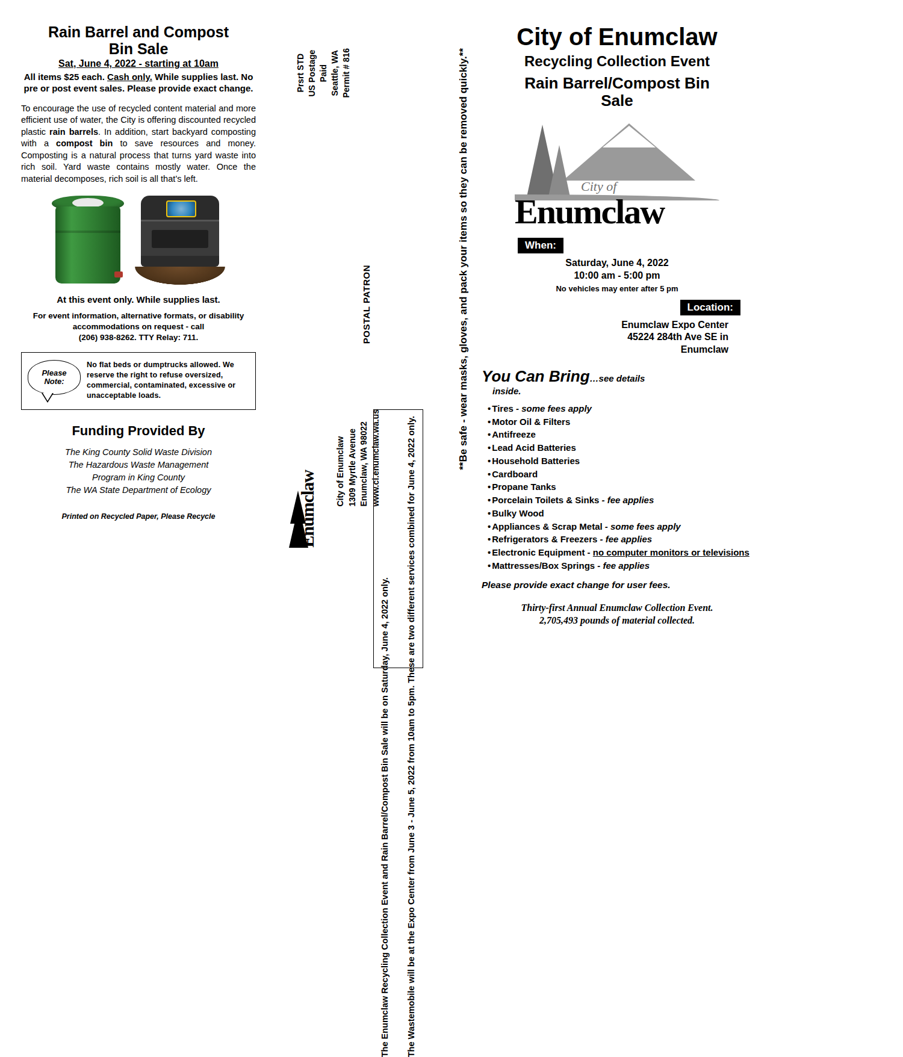Rain Barrel and Compost
Bin Sale
Sat, June 4, 2022 - starting at 10am
All items $25 each. Cash only. While supplies last. No pre or post event sales. Please provide exact change.
To encourage the use of recycled content material and more efficient use of water, the City is offering discounted recycled plastic rain barrels. In addition, start backyard composting with a compost bin to save resources and money. Composting is a natural process that turns yard waste into rich soil. Yard waste contains mostly water. Once the material decomposes, rich soil is all that’s left.
At this event only. While supplies last.
For event information, alternative formats, or disability accommodations on request - call
(206) 938-8262. TTY Relay: 711.
Please
Note:
No flat beds or dumptrucks allowed. We reserve the right to refuse oversized, commercial, contaminated, excessive or unacceptable loads.
Funding Provided By
The King County Solid Waste Division
The Hazardous Waste Management
Program in King County
The WA State Department of Ecology
Printed on Recycled Paper, Please Recycle
Prsrt STD
US Postage
Paid
Seattle, WA
Permit # 816
POSTAL PATRON
Enumclaw
City of Enumclaw
1309 Myrtle Avenue
Enumclaw, WA 98022
www.ci.enumclaw.wa.us
The Enumclaw Recycling Collection Event and Rain Barrel/Compost Bin Sale will be on Saturday, June 4, 2022 only.
The Wastemobile will be at the Expo Center from June 3 - June 5, 2022 from 10am to 5pm. These are two different services combined for June 4, 2022 only.
**Be safe - wear masks, gloves, and pack your items so they can be removed quickly.**
City of Enumclaw
Recycling Collection Event
Rain Barrel/Compost Bin
Sale
City of Enumclaw
When:
Saturday, June 4, 2022
10:00 am - 5:00 pm
No vehicles may enter after 5 pm
Location:
Enumclaw Expo Center
45224 284th Ave SE in
Enumclaw
You Can Bring…see details
inside.
Tires - some fees apply
Motor Oil & Filters
Antifreeze
Lead Acid Batteries
Household Batteries
Cardboard
Propane Tanks
Porcelain Toilets & Sinks - fee applies
Bulky Wood
Appliances & Scrap Metal - some fees apply
Refrigerators & Freezers - fee applies
Electronic Equipment - no computer monitors or televisions
Mattresses/Box Springs - fee applies
Please provide exact change for user fees.
Thirty-first Annual Enumclaw Collection Event.
2,705,493 pounds of material collected.